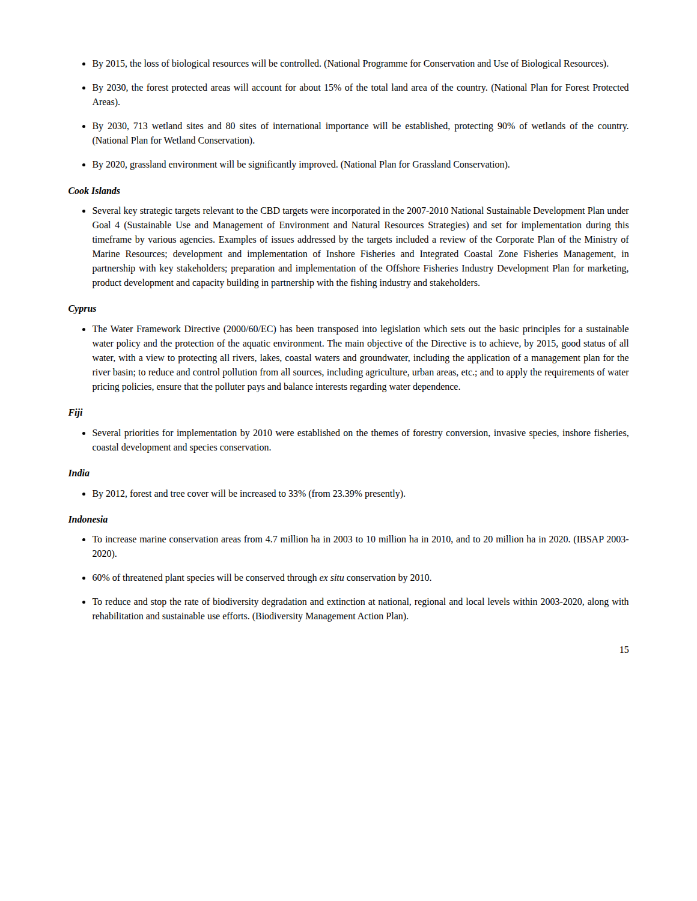By 2015, the loss of biological resources will be controlled. (National Programme for Conservation and Use of Biological Resources).
By 2030, the forest protected areas will account for about 15% of the total land area of the country. (National Plan for Forest Protected Areas).
By 2030, 713 wetland sites and 80 sites of international importance will be established, protecting 90% of wetlands of the country. (National Plan for Wetland Conservation).
By 2020, grassland environment will be significantly improved. (National Plan for Grassland Conservation).
Cook Islands
Several key strategic targets relevant to the CBD targets were incorporated in the 2007-2010 National Sustainable Development Plan under Goal 4 (Sustainable Use and Management of Environment and Natural Resources Strategies) and set for implementation during this timeframe by various agencies. Examples of issues addressed by the targets included a review of the Corporate Plan of the Ministry of Marine Resources; development and implementation of Inshore Fisheries and Integrated Coastal Zone Fisheries Management, in partnership with key stakeholders; preparation and implementation of the Offshore Fisheries Industry Development Plan for marketing, product development and capacity building in partnership with the fishing industry and stakeholders.
Cyprus
The Water Framework Directive (2000/60/EC) has been transposed into legislation which sets out the basic principles for a sustainable water policy and the protection of the aquatic environment. The main objective of the Directive is to achieve, by 2015, good status of all water, with a view to protecting all rivers, lakes, coastal waters and groundwater, including the application of a management plan for the river basin; to reduce and control pollution from all sources, including agriculture, urban areas, etc.; and to apply the requirements of water pricing policies, ensure that the polluter pays and balance interests regarding water dependence.
Fiji
Several priorities for implementation by 2010 were established on the themes of forestry conversion, invasive species, inshore fisheries, coastal development and species conservation.
India
By 2012, forest and tree cover will be increased to 33% (from 23.39% presently).
Indonesia
To increase marine conservation areas from 4.7 million ha in 2003 to 10 million ha in 2010, and to 20 million ha in 2020. (IBSAP 2003-2020).
60% of threatened plant species will be conserved through ex situ conservation by 2010.
To reduce and stop the rate of biodiversity degradation and extinction at national, regional and local levels within 2003-2020, along with rehabilitation and sustainable use efforts. (Biodiversity Management Action Plan).
15